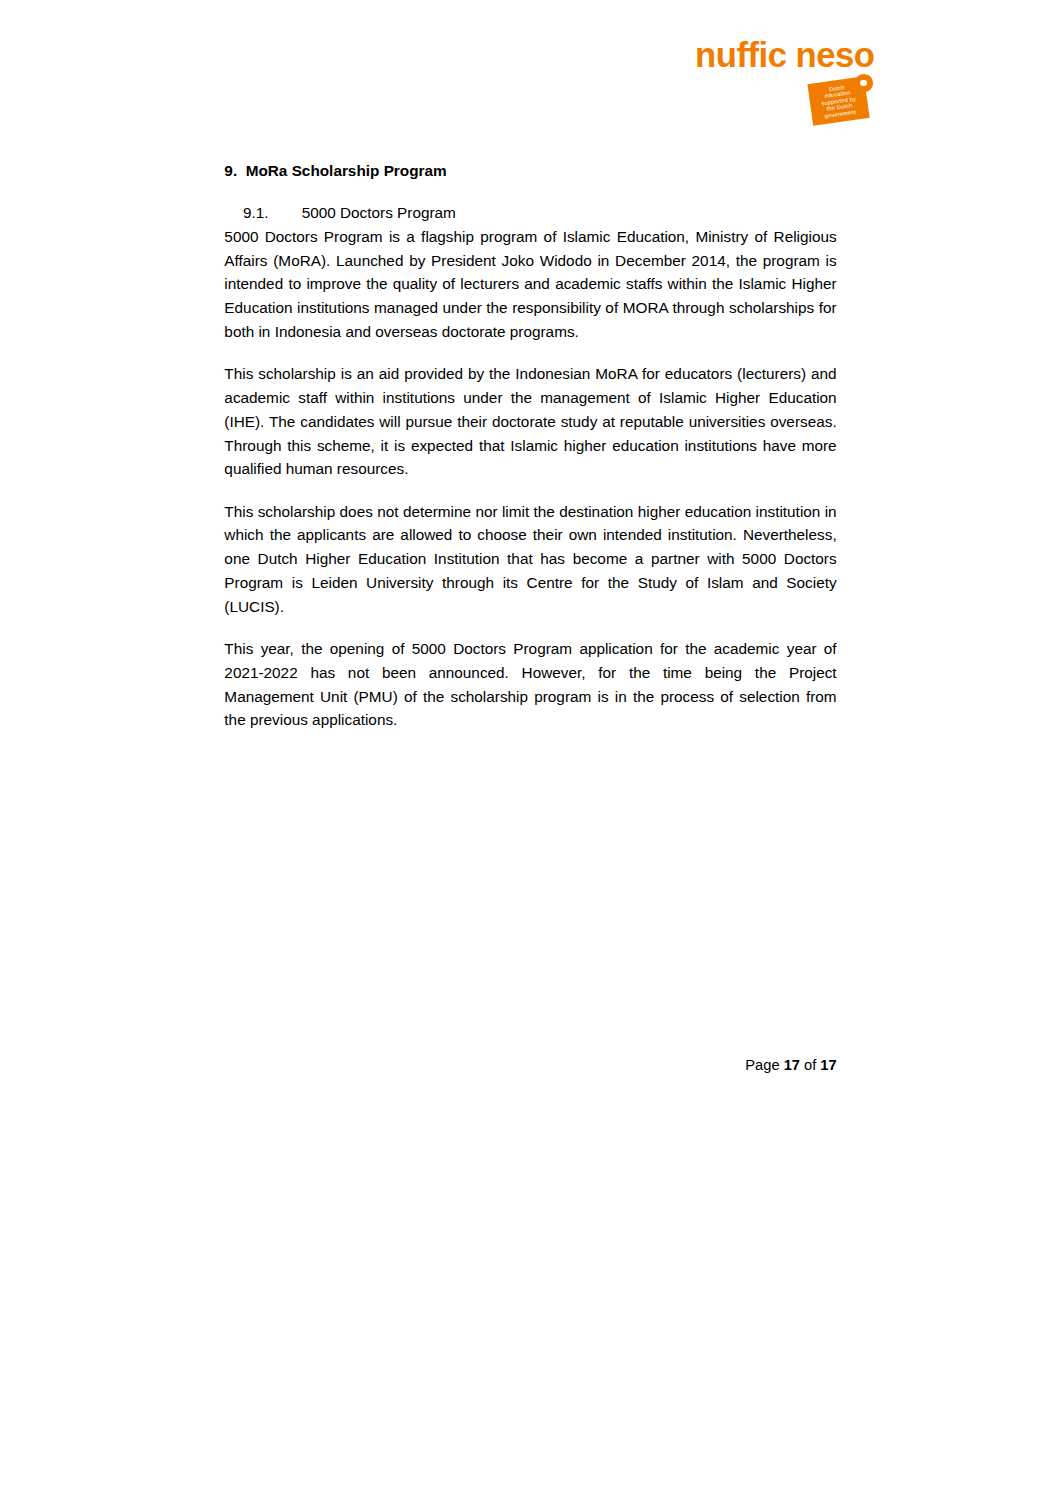nuffic neso Dutch
education
supported by
the Dutch
government
9. MoRa Scholarship Program
9.1. 5000 Doctors Program
5000 Doctors Program is a flagship program of Islamic Education, Ministry of Religious Affairs (MoRA). Launched by President Joko Widodo in December 2014, the program is intended to improve the quality of lecturers and academic staffs within the Islamic Higher Education institutions managed under the responsibility of MORA through scholarships for both in Indonesia and overseas doctorate programs.
This scholarship is an aid provided by the Indonesian MoRA for educators (lecturers) and academic staff within institutions under the management of Islamic Higher Education (IHE). The candidates will pursue their doctorate study at reputable universities overseas. Through this scheme, it is expected that Islamic higher education institutions have more qualified human resources.
This scholarship does not determine nor limit the destination higher education institution in which the applicants are allowed to choose their own intended institution. Nevertheless, one Dutch Higher Education Institution that has become a partner with 5000 Doctors Program is Leiden University through its Centre for the Study of Islam and Society (LUCIS).
This year, the opening of 5000 Doctors Program application for the academic year of 2021-2022 has not been announced. However, for the time being the Project Management Unit (PMU) of the scholarship program is in the process of selection from the previous applications.
Page 17 of 17